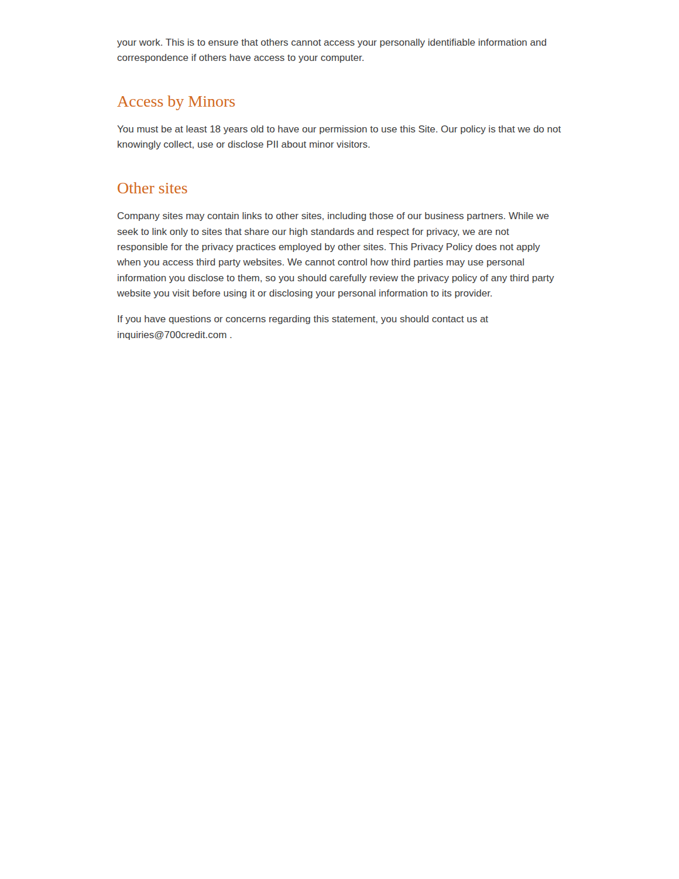your work. This is to ensure that others cannot access your personally identifiable information and correspondence if others have access to your computer.
Access by Minors
You must be at least 18 years old to have our permission to use this Site. Our policy is that we do not knowingly collect, use or disclose PII about minor visitors.
Other sites
Company sites may contain links to other sites, including those of our business partners. While we seek to link only to sites that share our high standards and respect for privacy, we are not responsible for the privacy practices employed by other sites. This Privacy Policy does not apply when you access third party websites. We cannot control how third parties may use personal information you disclose to them, so you should carefully review the privacy policy of any third party website you visit before using it or disclosing your personal information to its provider.
If you have questions or concerns regarding this statement, you should contact us at inquiries@700credit.com .